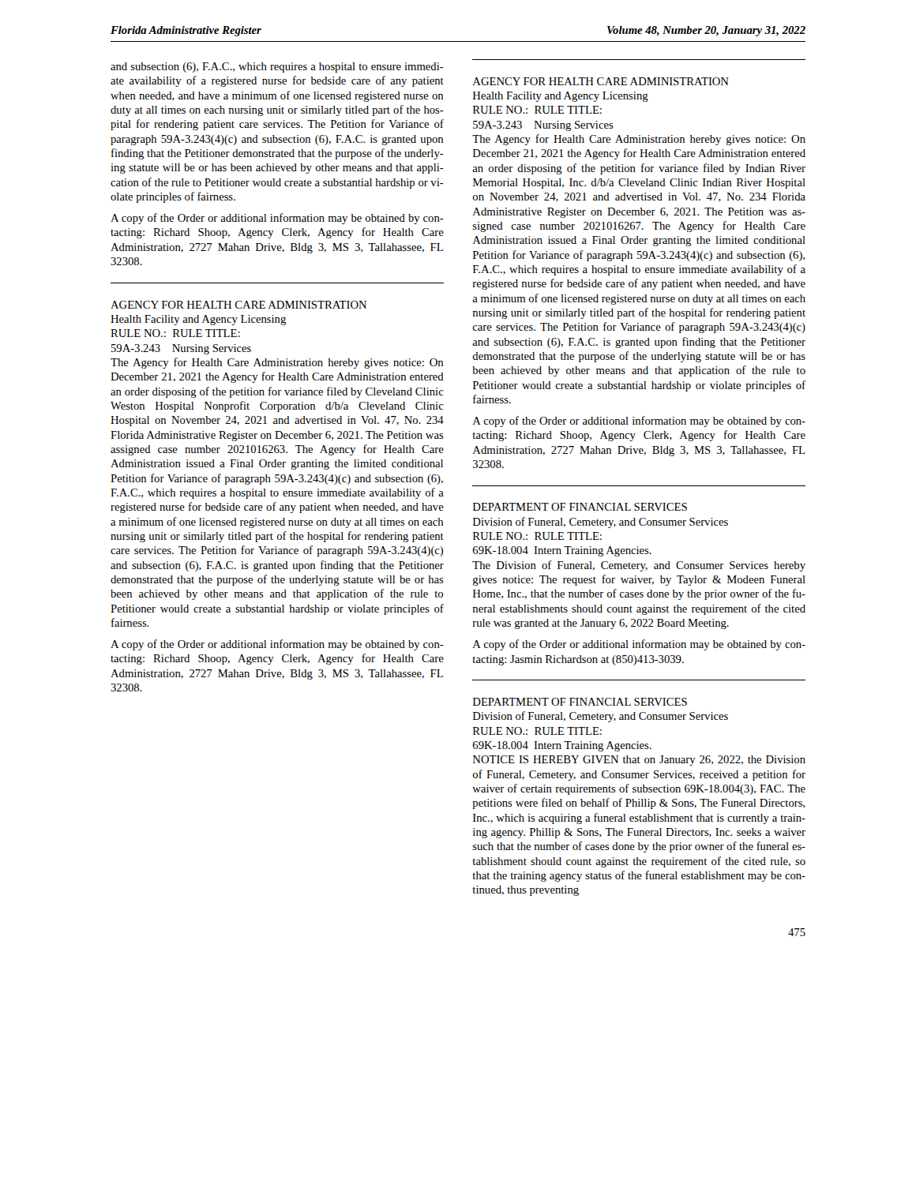Florida Administrative Register Volume 48, Number 20, January 31, 2022
and subsection (6), F.A.C., which requires a hospital to ensure immediate availability of a registered nurse for bedside care of any patient when needed, and have a minimum of one licensed registered nurse on duty at all times on each nursing unit or similarly titled part of the hospital for rendering patient care services. The Petition for Variance of paragraph 59A-3.243(4)(c) and subsection (6), F.A.C. is granted upon finding that the Petitioner demonstrated that the purpose of the underlying statute will be or has been achieved by other means and that application of the rule to Petitioner would create a substantial hardship or violate principles of fairness.
A copy of the Order or additional information may be obtained by contacting: Richard Shoop, Agency Clerk, Agency for Health Care Administration, 2727 Mahan Drive, Bldg 3, MS 3, Tallahassee, FL 32308.
Agency for Health Care Administration
Health Facility and Agency Licensing
RULE NO.: RULE TITLE:
59A-3.243 Nursing Services
The Agency for Health Care Administration hereby gives notice: On December 21, 2021 the Agency for Health Care Administration entered an order disposing of the petition for variance filed by Cleveland Clinic Weston Hospital Nonprofit Corporation d/b/a Cleveland Clinic Hospital on November 24, 2021 and advertised in Vol. 47, No. 234 Florida Administrative Register on December 6, 2021. The Petition was assigned case number 2021016263. The Agency for Health Care Administration issued a Final Order granting the limited conditional Petition for Variance of paragraph 59A-3.243(4)(c) and subsection (6), F.A.C., which requires a hospital to ensure immediate availability of a registered nurse for bedside care of any patient when needed, and have a minimum of one licensed registered nurse on duty at all times on each nursing unit or similarly titled part of the hospital for rendering patient care services. The Petition for Variance of paragraph 59A-3.243(4)(c) and subsection (6), F.A.C. is granted upon finding that the Petitioner demonstrated that the purpose of the underlying statute will be or has been achieved by other means and that application of the rule to Petitioner would create a substantial hardship or violate principles of fairness.
A copy of the Order or additional information may be obtained by contacting: Richard Shoop, Agency Clerk, Agency for Health Care Administration, 2727 Mahan Drive, Bldg 3, MS 3, Tallahassee, FL 32308.
Agency for Health Care Administration
Health Facility and Agency Licensing
RULE NO.: RULE TITLE:
59A-3.243 Nursing Services
The Agency for Health Care Administration hereby gives notice: On December 21, 2021 the Agency for Health Care Administration entered an order disposing of the petition for variance filed by Indian River Memorial Hospital, Inc. d/b/a Cleveland Clinic Indian River Hospital on November 24, 2021 and advertised in Vol. 47, No. 234 Florida Administrative Register on December 6, 2021. The Petition was assigned case number 2021016267. The Agency for Health Care Administration issued a Final Order granting the limited conditional Petition for Variance of paragraph 59A-3.243(4)(c) and subsection (6), F.A.C., which requires a hospital to ensure immediate availability of a registered nurse for bedside care of any patient when needed, and have a minimum of one licensed registered nurse on duty at all times on each nursing unit or similarly titled part of the hospital for rendering patient care services. The Petition for Variance of paragraph 59A-3.243(4)(c) and subsection (6), F.A.C. is granted upon finding that the Petitioner demonstrated that the purpose of the underlying statute will be or has been achieved by other means and that application of the rule to Petitioner would create a substantial hardship or violate principles of fairness.
A copy of the Order or additional information may be obtained by contacting: Richard Shoop, Agency Clerk, Agency for Health Care Administration, 2727 Mahan Drive, Bldg 3, MS 3, Tallahassee, FL 32308.
Department of Financial Services
Division of Funeral, Cemetery, and Consumer Services
RULE NO.: RULE TITLE:
69K-18.004 Intern Training Agencies.
The Division of Funeral, Cemetery, and Consumer Services hereby gives notice: The request for waiver, by Taylor & Modeen Funeral Home, Inc., that the number of cases done by the prior owner of the funeral establishments should count against the requirement of the cited rule was granted at the January 6, 2022 Board Meeting.
A copy of the Order or additional information may be obtained by contacting: Jasmin Richardson at (850)413-3039.
Department of Financial Services
Division of Funeral, Cemetery, and Consumer Services
RULE NO.: RULE TITLE:
69K-18.004 Intern Training Agencies.
NOTICE IS HEREBY GIVEN that on January 26, 2022, the Division of Funeral, Cemetery, and Consumer Services, received a petition for waiver of certain requirements of subsection 69K-18.004(3), FAC. The petitions were filed on behalf of Phillip & Sons, The Funeral Directors, Inc., which is acquiring a funeral establishment that is currently a training agency. Phillip & Sons, The Funeral Directors, Inc. seeks a waiver such that the number of cases done by the prior owner of the funeral establishment should count against the requirement of the cited rule, so that the training agency status of the funeral establishment may be continued, thus preventing
475